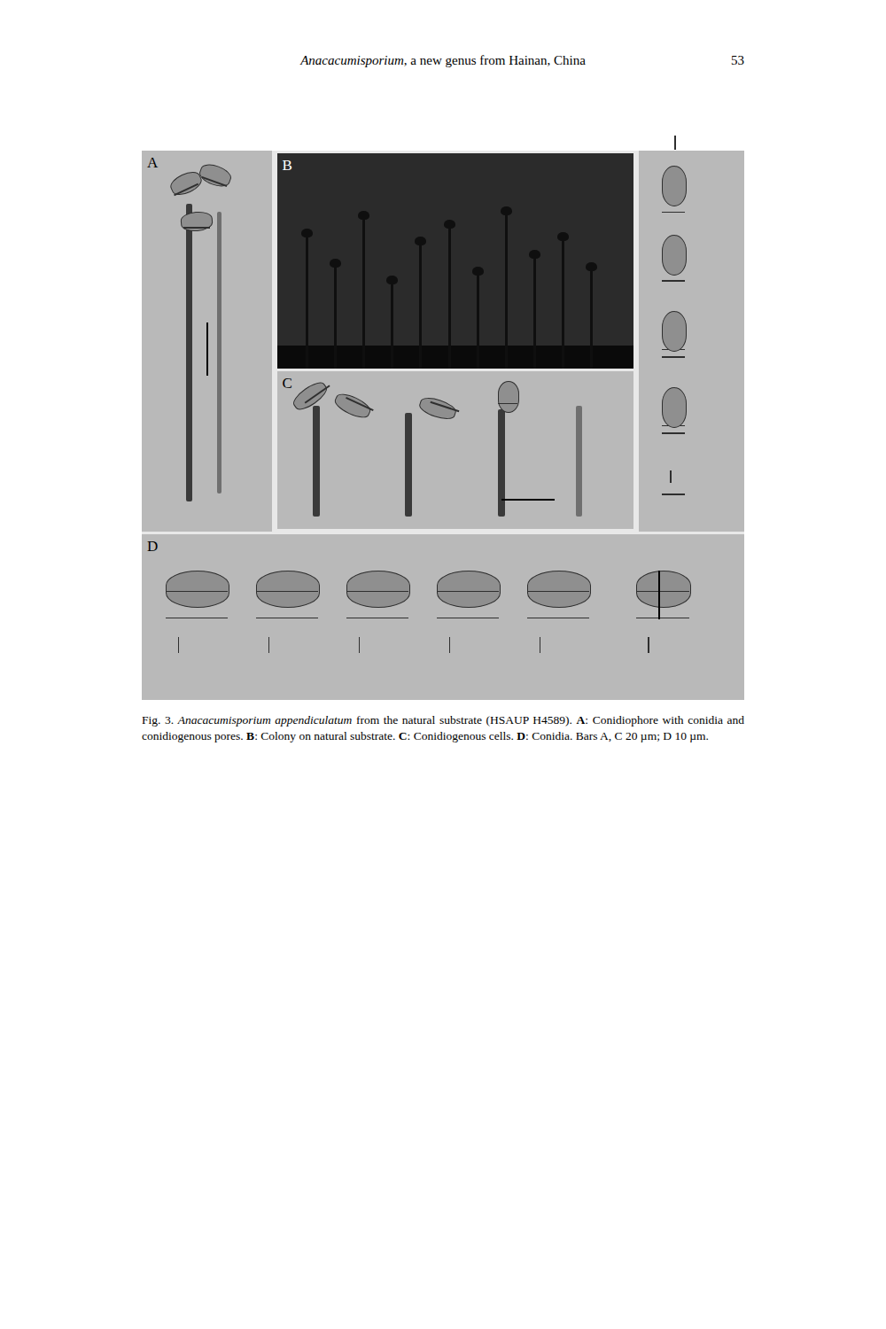Anacacumisporium, a new genus from Hainan, China
53
A
B
C
D
Fig. 3. Anacacumisporium appendiculatum from the natural substrate (HSAUP H4589). A: Conidiophore with conidia and conidiogenous pores. B: Colony on natural substrate. C: Conidiogenous cells. D: Conidia. Bars A, C 20 µm; D 10 µm.